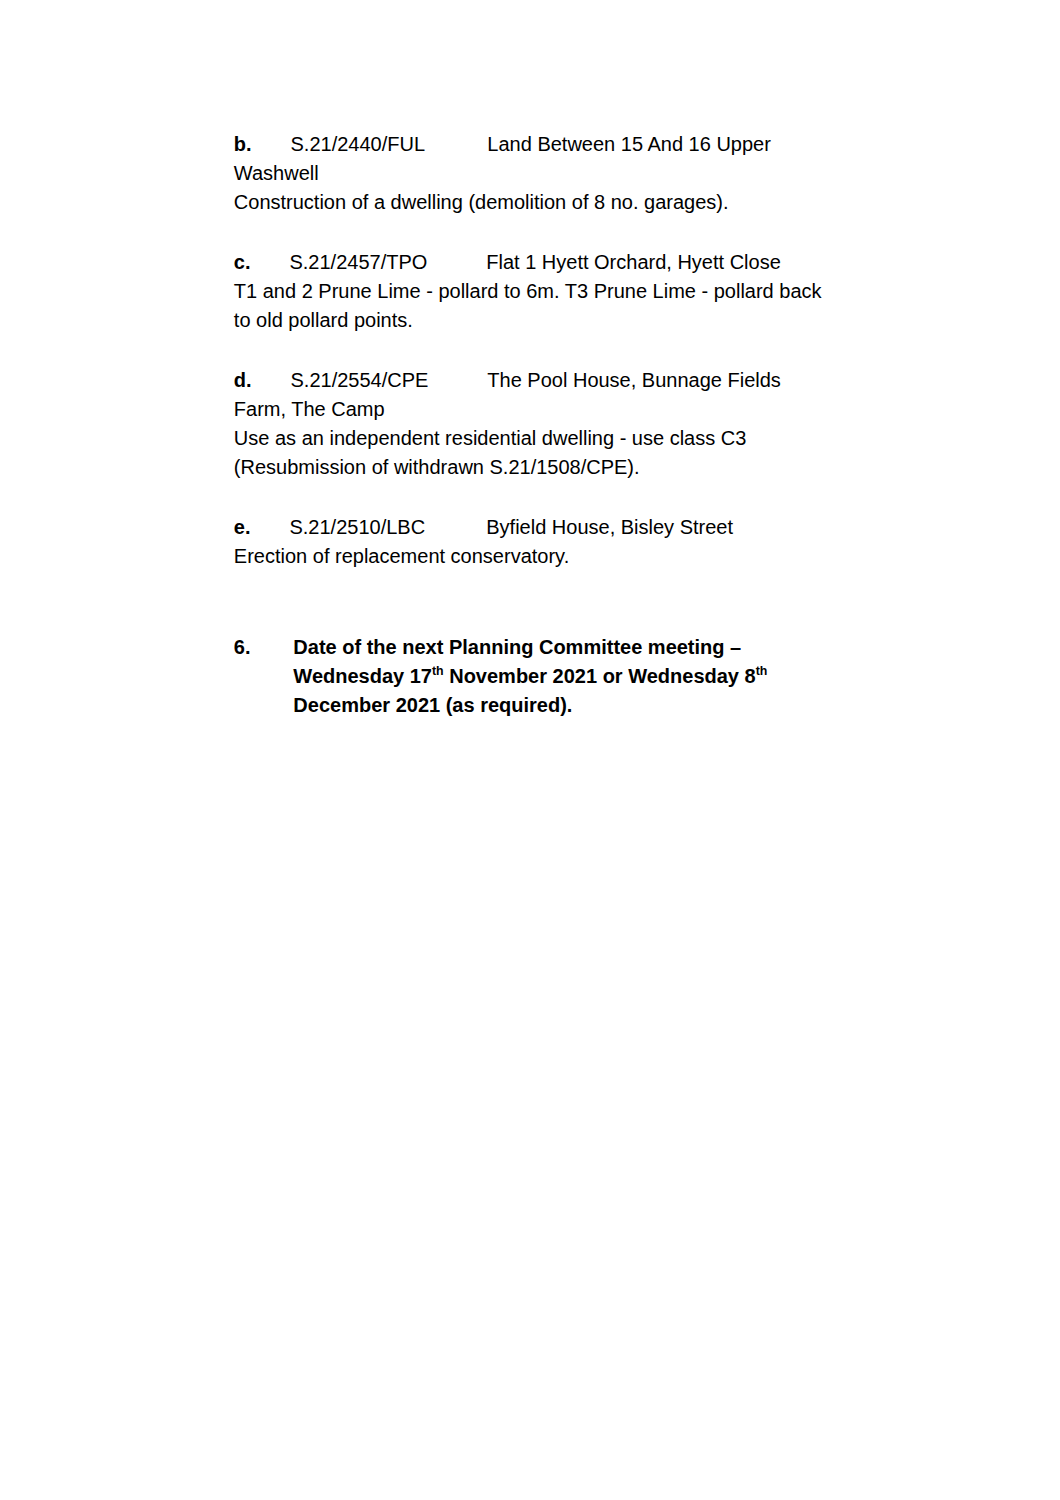b. S.21/2440/FULLand Between 15 And 16 Upper Washwell
Construction of a dwelling (demolition of 8 no. garages).
c. S.21/2457/TPOFlat 1 Hyett Orchard, Hyett Close
T1 and 2 Prune Lime - pollard to 6m. T3 Prune Lime - pollard back to old pollard points.
d. S.21/2554/CPEThe Pool House, Bunnage Fields Farm, The Camp
Use as an independent residential dwelling - use class C3 (Resubmission of withdrawn S.21/1508/CPE).
e. S.21/2510/LBCByfield House, Bisley Street
Erection of replacement conservatory.
6.
Date of the next Planning Committee meeting – Wednesday 17th November 2021 or Wednesday 8th December 2021 (as required).